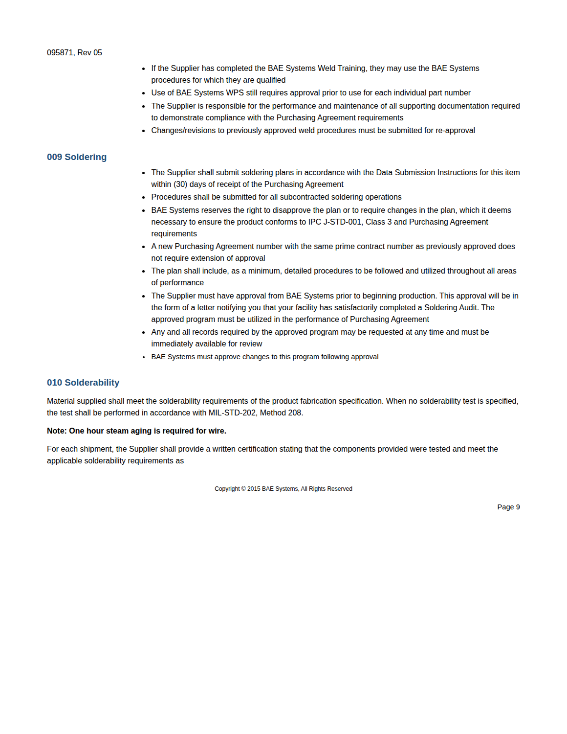095871, Rev 05
If the Supplier has completed the BAE Systems Weld Training, they may use the BAE Systems procedures for which they are qualified
Use of BAE Systems WPS still requires approval prior to use for each individual part number
The Supplier is responsible for the performance and maintenance of all supporting documentation required to demonstrate compliance with the Purchasing Agreement requirements
Changes/revisions to previously approved weld procedures must be submitted for re-approval
009 Soldering
The Supplier shall submit soldering plans in accordance with the Data Submission Instructions for this item within (30) days of receipt of the Purchasing Agreement
Procedures shall be submitted for all subcontracted soldering operations
BAE Systems reserves the right to disapprove the plan or to require changes in the plan, which it deems necessary to ensure the product conforms to IPC J-STD-001, Class 3 and Purchasing Agreement requirements
A new Purchasing Agreement number with the same prime contract number as previously approved does not require extension of approval
The plan shall include, as a minimum, detailed procedures to be followed and utilized throughout all areas of performance
The Supplier must have approval from BAE Systems prior to beginning production. This approval will be in the form of a letter notifying you that your facility has satisfactorily completed a Soldering Audit. The approved program must be utilized in the performance of Purchasing Agreement
Any and all records required by the approved program may be requested at any time and must be immediately available for review
BAE Systems must approve changes to this program following approval
010 Solderability
Material supplied shall meet the solderability requirements of the product fabrication specification. When no solderability test is specified, the test shall be performed in accordance with MIL-STD-202, Method 208.
Note: One hour steam aging is required for wire.
For each shipment, the Supplier shall provide a written certification stating that the components provided were tested and meet the applicable solderability requirements as
Copyright © 2015 BAE Systems, All Rights Reserved
Page 9